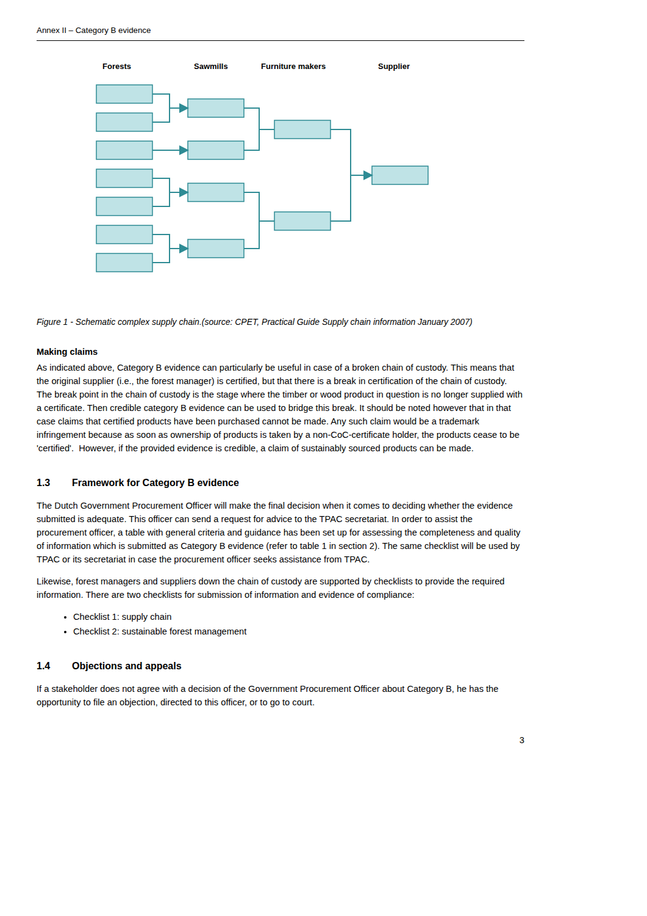Annex II – Category B evidence
Forests Sawmills Furniture makers Supplier
Figure 1 - Schematic complex supply chain.(source: CPET, Practical Guide Supply chain information January 2007)
Making claims
As indicated above, Category B evidence can particularly be useful in case of a broken chain of custody. This means that the original supplier (i.e., the forest manager) is certified, but that there is a break in certification of the chain of custody. The break point in the chain of custody is the stage where the timber or wood product in question is no longer supplied with a certificate. Then credible category B evidence can be used to bridge this break. It should be noted however that in that case claims that certified products have been purchased cannot be made. Any such claim would be a trademark infringement because as soon as ownership of products is taken by a non-CoC-certificate holder, the products cease to be 'certified'. However, if the provided evidence is credible, a claim of sustainably sourced products can be made.
1.3 Framework for Category B evidence
The Dutch Government Procurement Officer will make the final decision when it comes to deciding whether the evidence submitted is adequate. This officer can send a request for advice to the TPAC secretariat. In order to assist the procurement officer, a table with general criteria and guidance has been set up for assessing the completeness and quality of information which is submitted as Category B evidence (refer to table 1 in section 2). The same checklist will be used by TPAC or its secretariat in case the procurement officer seeks assistance from TPAC.
Likewise, forest managers and suppliers down the chain of custody are supported by checklists to provide the required information. There are two checklists for submission of information and evidence of compliance:
Checklist 1: supply chain
Checklist 2: sustainable forest management
1.4 Objections and appeals
If a stakeholder does not agree with a decision of the Government Procurement Officer about Category B, he has the opportunity to file an objection, directed to this officer, or to go to court.
3